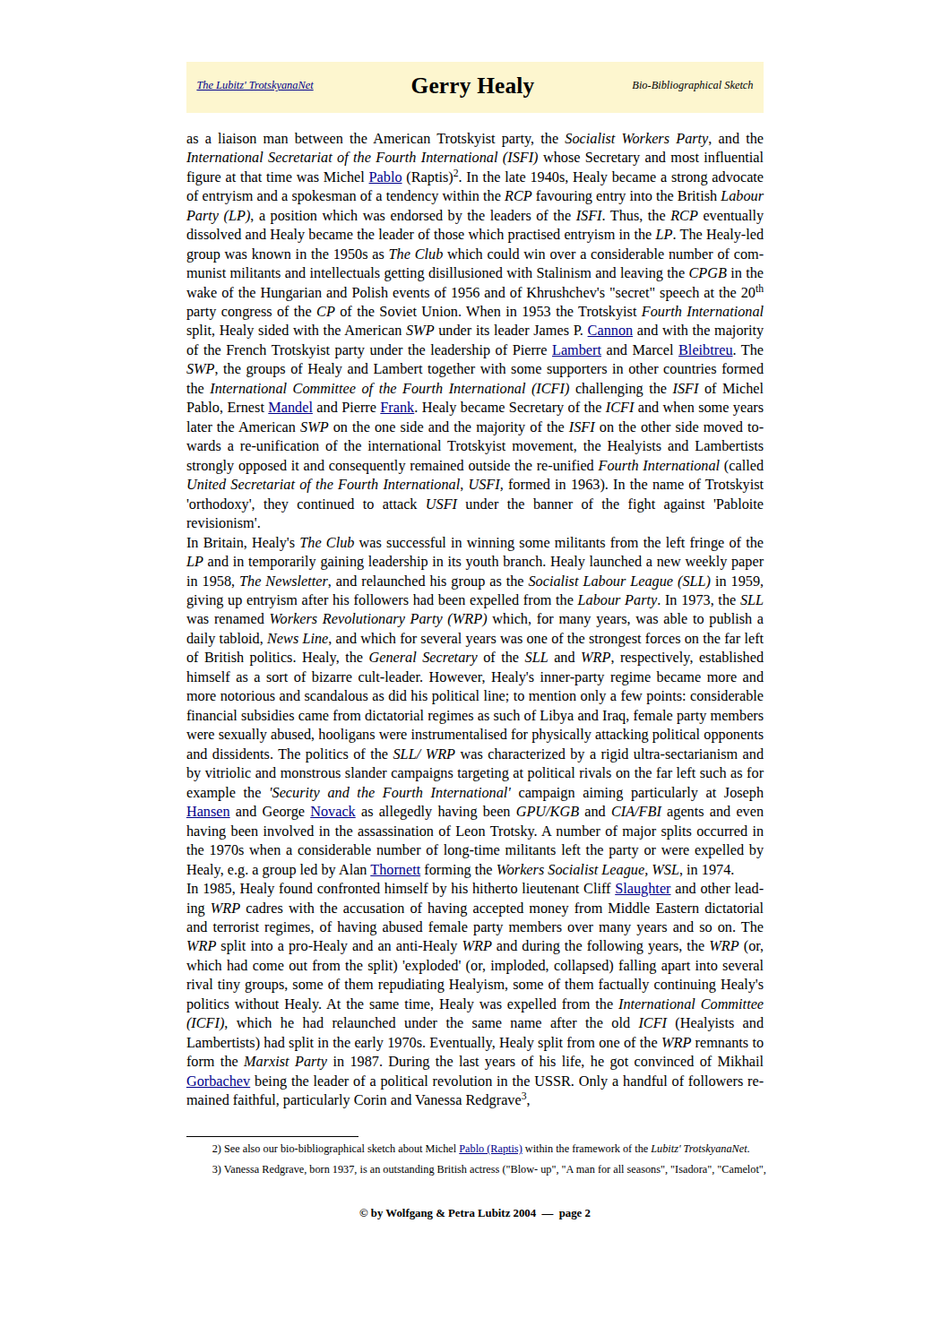The Lubitz' TrotskyanaNet
Gerry Healy
Bio-Bibliographical Sketch
as a liaison man between the American Trotskyist party, the Socialist Workers Party, and the International Secretariat of the Fourth International (ISFI) whose Secretary and most influential figure at that time was Michel Pablo (Raptis)2. In the late 1940s, Healy became a strong advocate of entryism and a spokesman of a tendency within the RCP favouring entry into the British Labour Party (LP), a position which was endorsed by the leaders of the ISFI. Thus, the RCP eventually dissolved and Healy became the leader of those which practised entryism in the LP. The Healy-led group was known in the 1950s as The Club which could win over a considerable number of communist militants and intellectuals getting disillusioned with Stalinism and leaving the CPGB in the wake of the Hungarian and Polish events of 1956 and of Khrushchev's "secret" speech at the 20th party congress of the CP of the Soviet Union. When in 1953 the Trotskyist Fourth International split, Healy sided with the American SWP under its leader James P. Cannon and with the majority of the French Trotskyist party under the leadership of Pierre Lambert and Marcel Bleibtreu. The SWP, the groups of Healy and Lambert together with some supporters in other countries formed the International Committee of the Fourth International (ICFI) challenging the ISFI of Michel Pablo, Ernest Mandel and Pierre Frank. Healy became Secretary of the ICFI and when some years later the American SWP on the one side and the majority of the ISFI on the other side moved towards a re-unification of the international Trotskyist movement, the Healyists and Lambertists strongly opposed it and consequently remained outside the re-unified Fourth International (called United Secretariat of the Fourth International, USFI, formed in 1963). In the name of Trotskyist 'orthodoxy', they continued to attack USFI under the banner of the fight against 'Pabloite revisionism'.
In Britain, Healy's The Club was successful in winning some militants from the left fringe of the LP and in temporarily gaining leadership in its youth branch. Healy launched a new weekly paper in 1958, The Newsletter, and relaunched his group as the Socialist Labour League (SLL) in 1959, giving up entryism after his followers had been expelled from the Labour Party. In 1973, the SLL was renamed Workers Revolutionary Party (WRP) which, for many years, was able to publish a daily tabloid, News Line, and which for several years was one of the strongest forces on the far left of British politics. Healy, the General Secretary of the SLL and WRP, respectively, established himself as a sort of bizarre cult-leader. However, Healy's inner-party regime became more and more notorious and scandalous as did his political line; to mention only a few points: considerable financial subsidies came from dictatorial regimes as such of Libya and Iraq, female party members were sexually abused, hooligans were instrumentalised for physically attacking political opponents and dissidents. The politics of the SLL/ WRP was characterized by a rigid ultra-sectarianism and by vitriolic and monstrous slander campaigns targeting at political rivals on the far left such as for example the 'Security and the Fourth International' campaign aiming particularly at Joseph Hansen and George Novack as allegedly having been GPU/KGB and CIA/FBI agents and even having been involved in the assassination of Leon Trotsky. A number of major splits occurred in the 1970s when a considerable number of long-time militants left the party or were expelled by Healy, e.g. a group led by Alan Thornett forming the Workers Socialist League, WSL, in 1974.
In 1985, Healy found confronted himself by his hitherto lieutenant Cliff Slaughter and other leading WRP cadres with the accusation of having accepted money from Middle Eastern dictatorial and terrorist regimes, of having abused female party members over many years and so on. The WRP split into a pro-Healy and an anti-Healy WRP and during the following years, the WRP (or, which had come out from the split) 'exploded' (or, imploded, collapsed) falling apart into several rival tiny groups, some of them repudiating Healyism, some of them factually continuing Healy's politics without Healy. At the same time, Healy was expelled from the International Committee (ICFI), which he had relaunched under the same name after the old ICFI (Healyists and Lambertists) had split in the early 1970s. Eventually, Healy split from one of the WRP remnants to form the Marxist Party in 1987. During the last years of his life, he got convinced of Mikhail Gorbachev being the leader of a political revolution in the USSR. Only a handful of followers remained faithful, particularly Corin and Vanessa Redgrave3,
2) See also our bio-bibliographical sketch about Michel Pablo (Raptis) within the framework of the Lubitz' TrotskyanaNet.
3) Vanessa Redgrave, born 1937, is an outstanding British actress ("Blow- up", "A man for all seasons", "Isadora", "Camelot",
© by Wolfgang & Petra Lubitz 2004 — page 2